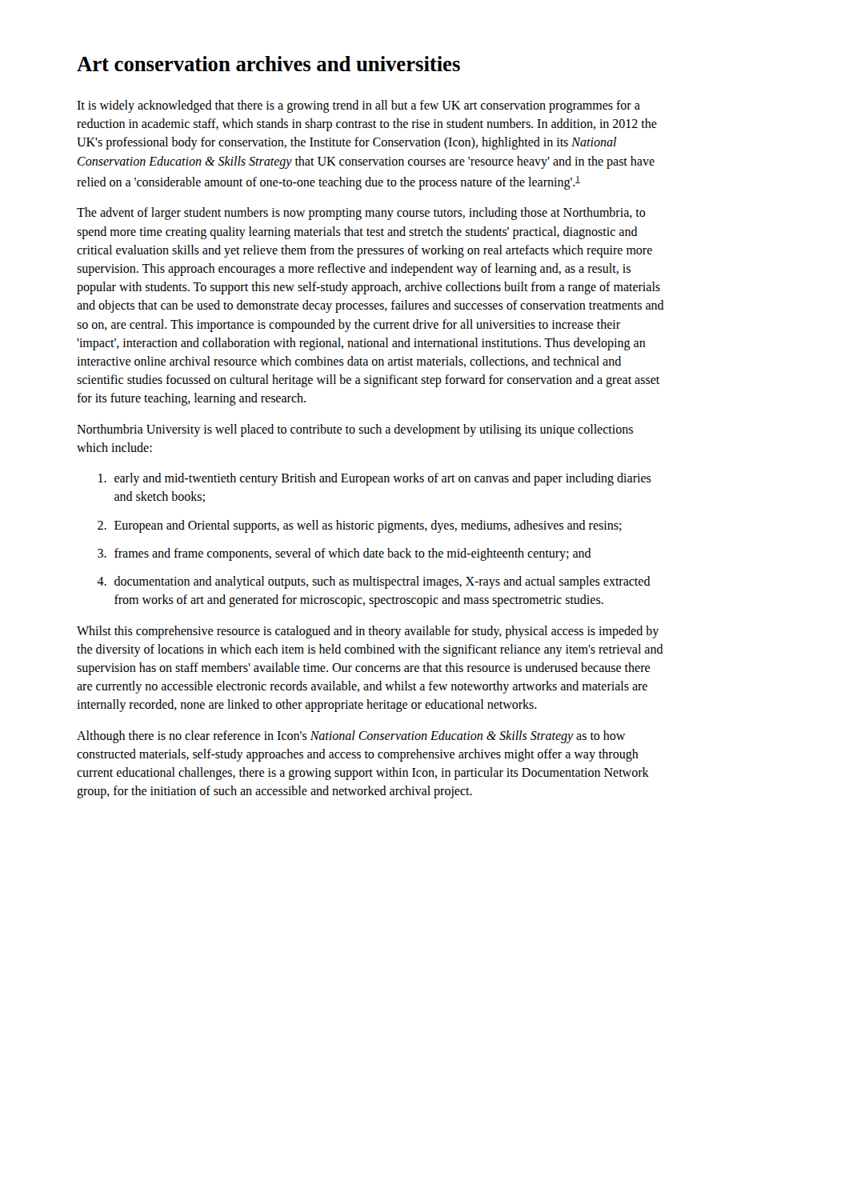Art conservation archives and universities
It is widely acknowledged that there is a growing trend in all but a few UK art conservation programmes for a reduction in academic staff, which stands in sharp contrast to the rise in student numbers. In addition, in 2012 the UK's professional body for conservation, the Institute for Conservation (Icon), highlighted in its National Conservation Education & Skills Strategy that UK conservation courses are 'resource heavy' and in the past have relied on a 'considerable amount of one-to-one teaching due to the process nature of the learning'.1
The advent of larger student numbers is now prompting many course tutors, including those at Northumbria, to spend more time creating quality learning materials that test and stretch the students' practical, diagnostic and critical evaluation skills and yet relieve them from the pressures of working on real artefacts which require more supervision. This approach encourages a more reflective and independent way of learning and, as a result, is popular with students. To support this new self-study approach, archive collections built from a range of materials and objects that can be used to demonstrate decay processes, failures and successes of conservation treatments and so on, are central. This importance is compounded by the current drive for all universities to increase their 'impact', interaction and collaboration with regional, national and international institutions. Thus developing an interactive online archival resource which combines data on artist materials, collections, and technical and scientific studies focussed on cultural heritage will be a significant step forward for conservation and a great asset for its future teaching, learning and research.
Northumbria University is well placed to contribute to such a development by utilising its unique collections which include:
early and mid-twentieth century British and European works of art on canvas and paper including diaries and sketch books;
European and Oriental supports, as well as historic pigments, dyes, mediums, adhesives and resins;
frames and frame components, several of which date back to the mid-eighteenth century; and
documentation and analytical outputs, such as multispectral images, X-rays and actual samples extracted from works of art and generated for microscopic, spectroscopic and mass spectrometric studies.
Whilst this comprehensive resource is catalogued and in theory available for study, physical access is impeded by the diversity of locations in which each item is held combined with the significant reliance any item's retrieval and supervision has on staff members' available time. Our concerns are that this resource is underused because there are currently no accessible electronic records available, and whilst a few noteworthy artworks and materials are internally recorded, none are linked to other appropriate heritage or educational networks.
Although there is no clear reference in Icon's National Conservation Education & Skills Strategy as to how constructed materials, self-study approaches and access to comprehensive archives might offer a way through current educational challenges, there is a growing support within Icon, in particular its Documentation Network group, for the initiation of such an accessible and networked archival project.